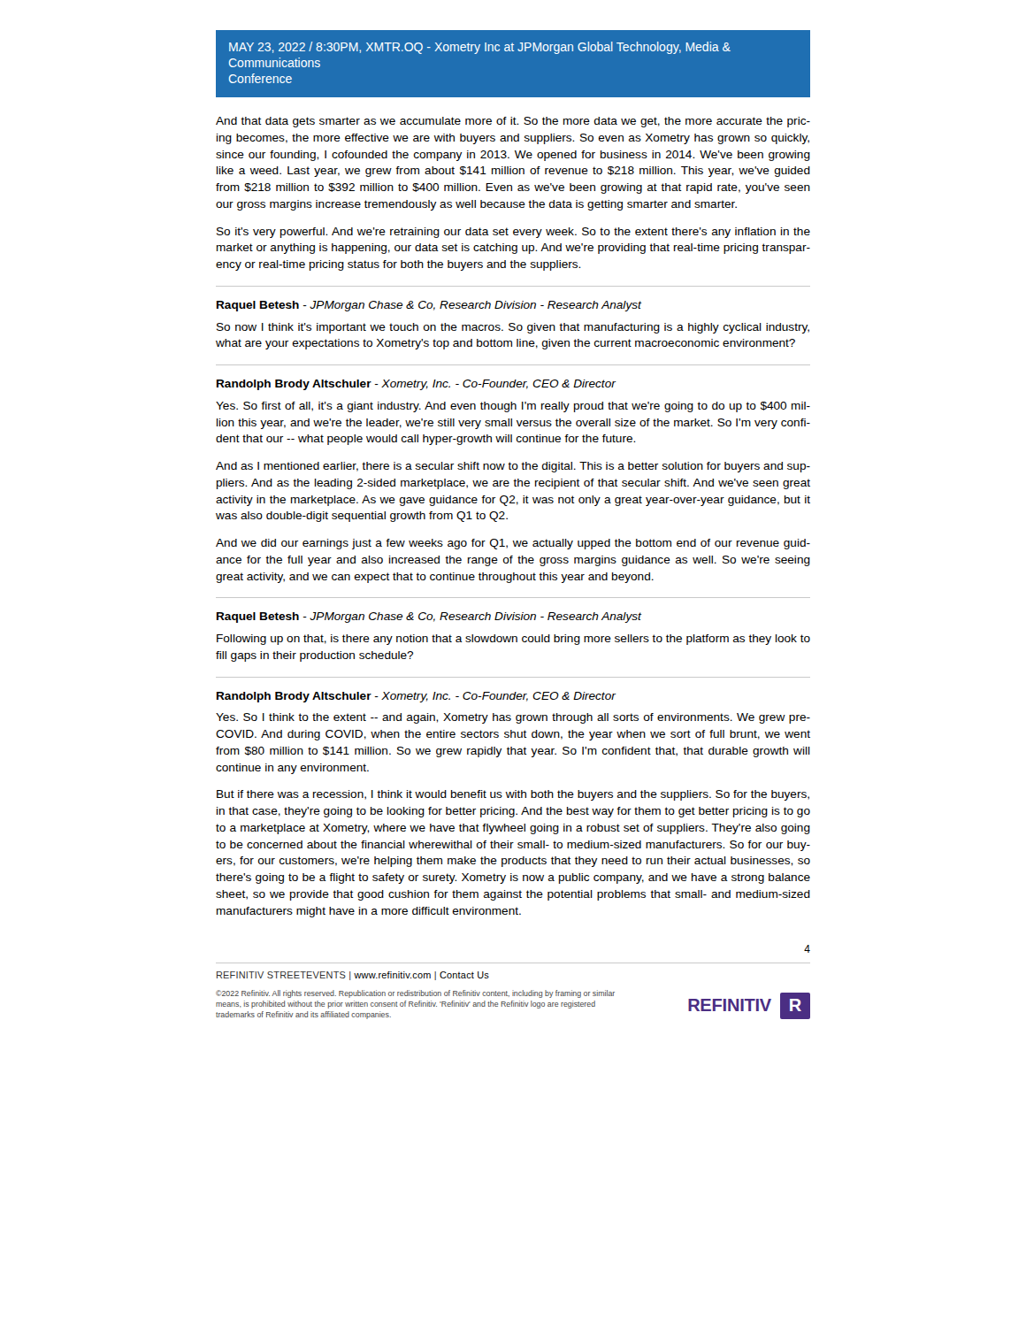MAY 23, 2022 / 8:30PM, XMTR.OQ - Xometry Inc at JPMorgan Global Technology, Media & Communications Conference
And that data gets smarter as we accumulate more of it. So the more data we get, the more accurate the pricing becomes, the more effective we are with buyers and suppliers. So even as Xometry has grown so quickly, since our founding, I cofounded the company in 2013. We opened for business in 2014. We've been growing like a weed. Last year, we grew from about $141 million of revenue to $218 million. This year, we've guided from $218 million to $392 million to $400 million. Even as we've been growing at that rapid rate, you've seen our gross margins increase tremendously as well because the data is getting smarter and smarter.
So it's very powerful. And we're retraining our data set every week. So to the extent there's any inflation in the market or anything is happening, our data set is catching up. And we're providing that real-time pricing transparency or real-time pricing status for both the buyers and the suppliers.
Raquel Betesh - JPMorgan Chase & Co, Research Division - Research Analyst
So now I think it's important we touch on the macros. So given that manufacturing is a highly cyclical industry, what are your expectations to Xometry's top and bottom line, given the current macroeconomic environment?
Randolph Brody Altschuler - Xometry, Inc. - Co-Founder, CEO & Director
Yes. So first of all, it's a giant industry. And even though I'm really proud that we're going to do up to $400 million this year, and we're the leader, we're still very small versus the overall size of the market. So I'm very confident that our -- what people would call hyper-growth will continue for the future.
And as I mentioned earlier, there is a secular shift now to the digital. This is a better solution for buyers and suppliers. And as the leading 2-sided marketplace, we are the recipient of that secular shift. And we've seen great activity in the marketplace. As we gave guidance for Q2, it was not only a great year-over-year guidance, but it was also double-digit sequential growth from Q1 to Q2.
And we did our earnings just a few weeks ago for Q1, we actually upped the bottom end of our revenue guidance for the full year and also increased the range of the gross margins guidance as well. So we're seeing great activity, and we can expect that to continue throughout this year and beyond.
Raquel Betesh - JPMorgan Chase & Co, Research Division - Research Analyst
Following up on that, is there any notion that a slowdown could bring more sellers to the platform as they look to fill gaps in their production schedule?
Randolph Brody Altschuler - Xometry, Inc. - Co-Founder, CEO & Director
Yes. So I think to the extent -- and again, Xometry has grown through all sorts of environments. We grew pre-COVID. And during COVID, when the entire sectors shut down, the year when we sort of full brunt, we went from $80 million to $141 million. So we grew rapidly that year. So I'm confident that, that durable growth will continue in any environment.
But if there was a recession, I think it would benefit us with both the buyers and the suppliers. So for the buyers, in that case, they're going to be looking for better pricing. And the best way for them to get better pricing is to go to a marketplace at Xometry, where we have that flywheel going in a robust set of suppliers. They're also going to be concerned about the financial wherewithal of their small- to medium-sized manufacturers. So for our buyers, for our customers, we're helping them make the products that they need to run their actual businesses, so there's going to be a flight to safety or surety. Xometry is now a public company, and we have a strong balance sheet, so we provide that good cushion for them against the potential problems that small- and medium-sized manufacturers might have in a more difficult environment.
4
REFINITIV STREETEVENTS | www.refinitiv.com | Contact Us
©2022 Refinitiv. All rights reserved. Republication or redistribution of Refinitiv content, including by framing or similar means, is prohibited without the prior written consent of Refinitiv. 'Refinitiv' and the Refinitiv logo are registered trademarks of Refinitiv and its affiliated companies.
REFINITIV R